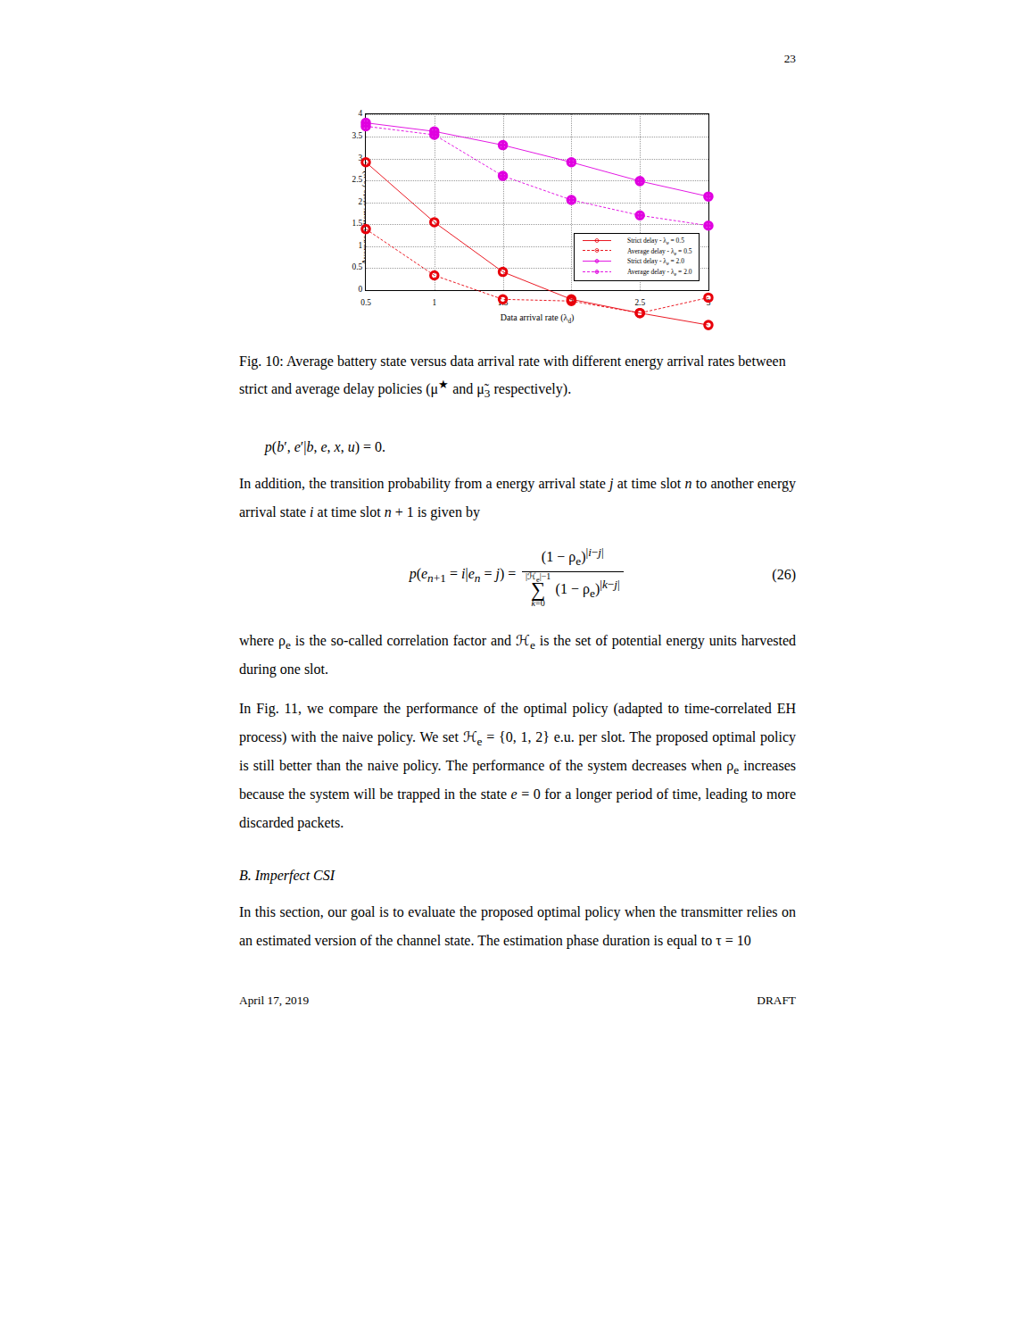23
Average battery state (e.u)
4
3.5
3
2.5
2
1.5
1
0.5
0
0.5
1
1.5
2
2.5
3
Data arrival rate (λd)
| | Strict delay - λ e = 0.5 |
| | Average delay - λ e = 0.5 |
| | Strict delay - λ e = 2.0 |
| | Average delay - λ e = 2.0 |
Fig. 10: Average battery state versus data arrival rate with different energy arrival rates between strict and average delay policies (μ★ and μ̃3 respectively).
p(b′, e′|b, e, x, u) = 0.
In addition, the transition probability from a energy arrival state j at time slot n to another energy arrival state i at time slot n + 1 is given by
p(en+1 = i|en = j) = (1 − ρe)|i−j| |ℋe|−1 ∑ k=0 (1 − ρe)|k−j| (26)
where ρe is the so-called correlation factor and ℋe is the set of potential energy units harvested during one slot.
In Fig. 11, we compare the performance of the optimal policy (adapted to time-correlated EH process) with the naive policy. We set ℋe = {0, 1, 2} e.u. per slot. The proposed optimal policy is still better than the naive policy. The performance of the system decreases when ρe increases because the system will be trapped in the state e = 0 for a longer period of time, leading to more discarded packets.
B. Imperfect CSI
In this section, our goal is to evaluate the proposed optimal policy when the transmitter relies on an estimated version of the channel state. The estimation phase duration is equal to τ = 10
April 17, 2019 DRAFT